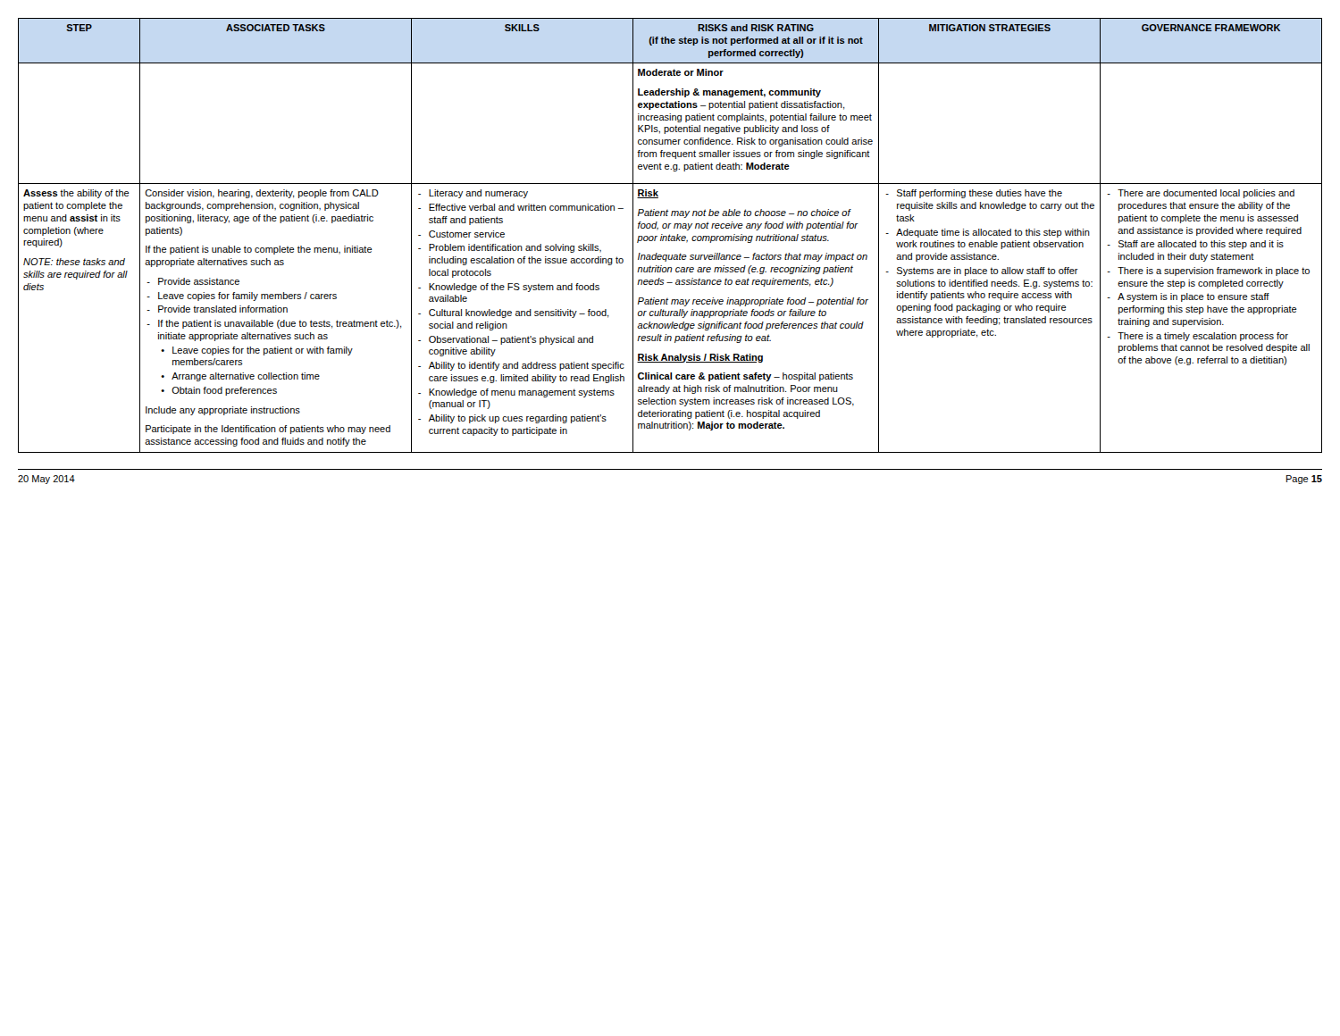| STEP | ASSOCIATED TASKS | SKILLS | RISKS and RISK RATING (if the step is not performed at all or if it is not performed correctly) | MITIGATION STRATEGIES | GOVERNANCE FRAMEWORK |
| --- | --- | --- | --- | --- | --- |
| | | | Moderate or Minor Leadership & management, community expectations – potential patient dissatisfaction, increasing patient complaints, potential failure to meet KPIs, potential negative publicity and loss of consumer confidence. Risk to organisation could arise from frequent smaller issues or from single significant event e.g. patient death: Moderate | | |
| Assess the ability of the patient to complete the menu and assist in its completion (where required) NOTE: these tasks and skills are required for all diets | Consider vision, hearing, dexterity, people from CALD backgrounds, comprehension, cognition, physical positioning, literacy, age of the patient (i.e. paediatric patients) If the patient is unable to complete the menu, initiate appropriate alternatives such as Provide assistance Leave copies for family members / carers Provide translated information If the patient is unavailable (due to tests, treatment etc.), initiate appropriate alternatives such as Leave copies for the patient or with family members/carers Arrange alternative collection time Obtain food preferences Include any appropriate instructions Participate in the Identification of patients who may need assistance accessing food and fluids and notify the | Literacy and numeracy Effective verbal and written communication – staff and patients Customer service Problem identification and solving skills, including escalation of the issue according to local protocols Knowledge of the FS system and foods available Cultural knowledge and sensitivity – food, social and religion Observational – patient's physical and cognitive ability Ability to identify and address patient specific care issues e.g. limited ability to read English Knowledge of menu management systems (manual or IT) Ability to pick up cues regarding patient's current capacity to participate in | Risk Patient may not be able to choose – no choice of food, or may not receive any food with potential for poor intake, compromising nutritional status. Inadequate surveillance – factors that may impact on nutrition care are missed (e.g. recognizing patient needs – assistance to eat requirements, etc.) Patient may receive inappropriate food – potential for or culturally inappropriate foods or failure to acknowledge significant food preferences that could result in patient refusing to eat. Risk Analysis / Risk Rating Clinical care & patient safety – hospital patients already at high risk of malnutrition. Poor menu selection system increases risk of increased LOS, deteriorating patient (i.e. hospital acquired malnutrition): Major to moderate. | Staff performing these duties have the requisite skills and knowledge to carry out the task Adequate time is allocated to this step within work routines to enable patient observation and provide assistance. Systems are in place to allow staff to offer solutions to identified needs. E.g. systems to: identify patients who require access with opening food packaging or who require assistance with feeding; translated resources where appropriate, etc. | There are documented local policies and procedures that ensure the ability of the patient to complete the menu is assessed and assistance is provided where required Staff are allocated to this step and it is included in their duty statement There is a supervision framework in place to ensure the step is completed correctly A system is in place to ensure staff performing this step have the appropriate training and supervision. There is a timely escalation process for problems that cannot be resolved despite all of the above (e.g. referral to a dietitian) |
20 May 2014 Page 15